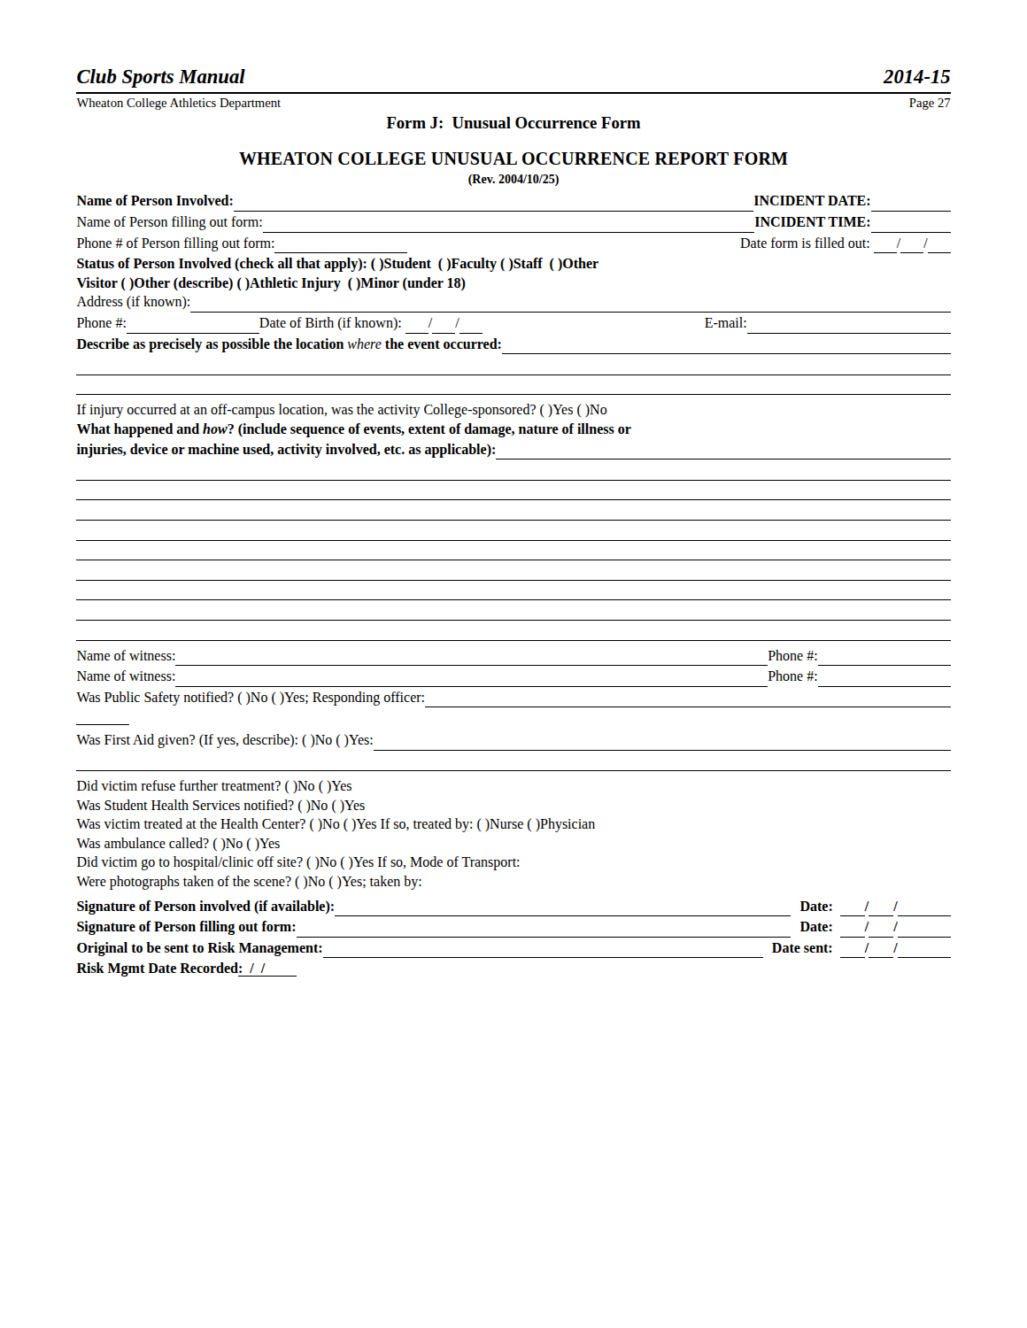Club Sports Manual
2014-15
Wheaton College Athletics Department
Page 27
Form J: Unusual Occurrence Form
WHEATON COLLEGE UNUSUAL OCCURRENCE REPORT FORM
(Rev. 2004/10/25)
Name of Person Involved:
INCIDENT DATE:
Name of Person filling out form:
INCIDENT TIME:
Phone # of Person filling out form:
Date form is filled out: / /
Status of Person Involved (check all that apply): ( )Student ( )Faculty ( )Staff ( )Other
Visitor ( )Other (describe) ( )Athletic Injury ( )Minor (under 18)
Address (if known):
Phone #: Date of Birth (if known): / /
E-mail:
Describe as precisely as possible the location where the event occurred:
If injury occurred at an off-campus location, was the activity College-sponsored? ( )Yes ( )No
What happened and how? (include sequence of events, extent of damage, nature of illness or
injuries, device or machine used, activity involved, etc. as applicable):
Name of witness:
Phone #:
Name of witness:
Phone #:
Was Public Safety notified? ( )No ( )Yes; Responding officer:
Was First Aid given? (If yes, describe): ( )No ( )Yes:
Did victim refuse further treatment? ( )No ( )Yes
Was Student Health Services notified? ( )No ( )Yes
Was victim treated at the Health Center? ( )No ( )Yes If so, treated by: ( )Nurse ( )Physician
Was ambulance called? ( )No ( )Yes
Did victim go to hospital/clinic off site? ( )No ( )Yes If so, Mode of Transport:
Were photographs taken of the scene? ( )No ( )Yes; taken by:
Signature of Person involved (if available): Date: / /
Signature of Person filling out form: Date: / /
Original to be sent to Risk Management: Date sent: / /
Risk Mgmt Date Recorded: / /